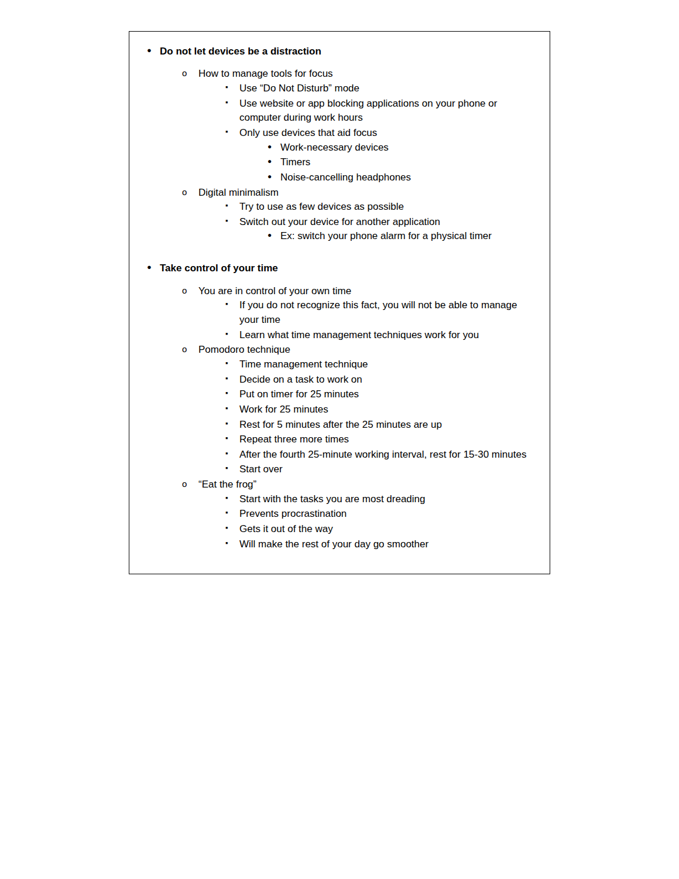Do not let devices be a distraction
How to manage tools for focus
Use “Do Not Disturb” mode
Use website or app blocking applications on your phone or computer during work hours
Only use devices that aid focus
Work-necessary devices
Timers
Noise-cancelling headphones
Digital minimalism
Try to use as few devices as possible
Switch out your device for another application
Ex: switch your phone alarm for a physical timer
Take control of your time
You are in control of your own time
If you do not recognize this fact, you will not be able to manage your time
Learn what time management techniques work for you
Pomodoro technique
Time management technique
Decide on a task to work on
Put on timer for 25 minutes
Work for 25 minutes
Rest for 5 minutes after the 25 minutes are up
Repeat three more times
After the fourth 25-minute working interval, rest for 15-30 minutes
Start over
“Eat the frog”
Start with the tasks you are most dreading
Prevents procrastination
Gets it out of the way
Will make the rest of your day go smoother